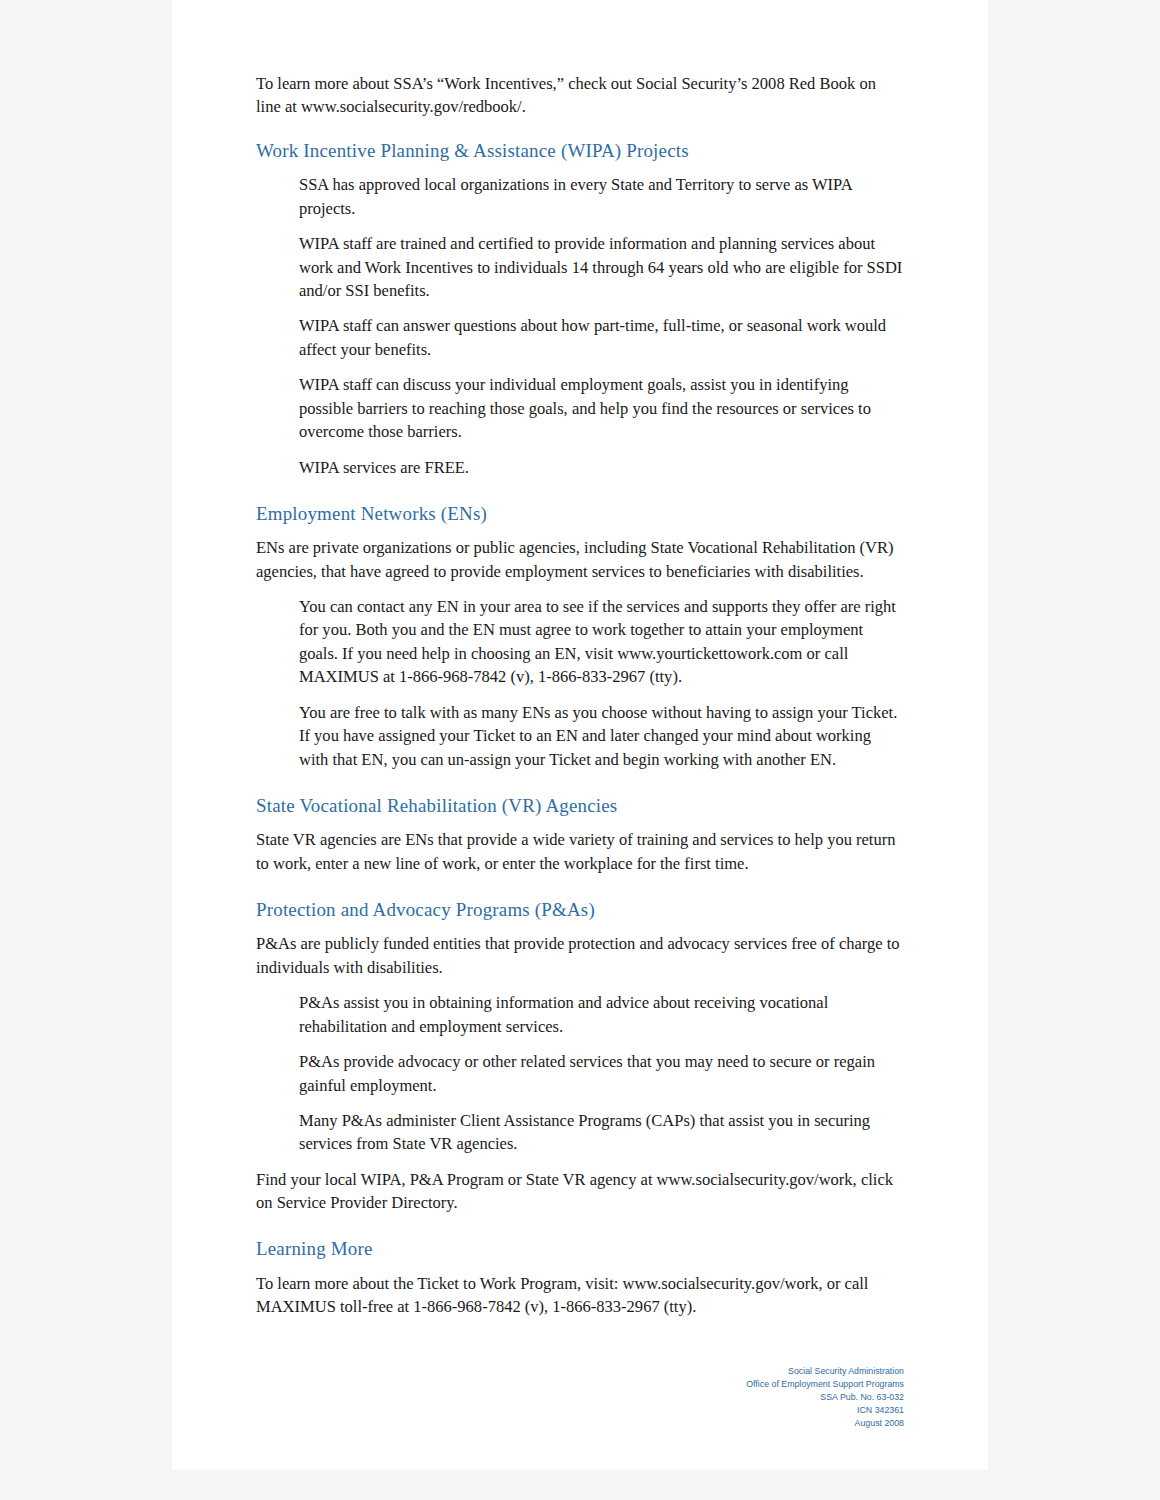To learn more about SSA’s “Work Incentives,” check out Social Security’s 2008 Red Book on line at www.socialsecurity.gov/redbook/.
Work Incentive Planning & Assistance (WIPA) Projects
SSA has approved local organizations in every State and Territory to serve as WIPA projects.
WIPA staff are trained and certified to provide information and planning services about work and Work Incentives to individuals 14 through 64 years old who are eligible for SSDI and/or SSI benefits.
WIPA staff can answer questions about how part-time, full-time, or seasonal work would affect your benefits.
WIPA staff can discuss your individual employment goals, assist you in identifying possible barriers to reaching those goals, and help you find the resources or services to overcome those barriers.
WIPA services are FREE.
Employment Networks (ENs)
ENs are private organizations or public agencies, including State Vocational Rehabilitation (VR) agencies, that have agreed to provide employment services to beneficiaries with disabilities.
You can contact any EN in your area to see if the services and supports they offer are right for you. Both you and the EN must agree to work together to attain your employment goals. If you need help in choosing an EN, visit www.yourtickettowork.com or call MAXIMUS at 1-866-968-7842 (v), 1-866-833-2967 (tty).
You are free to talk with as many ENs as you choose without having to assign your Ticket. If you have assigned your Ticket to an EN and later changed your mind about working with that EN, you can un-assign your Ticket and begin working with another EN.
State Vocational Rehabilitation (VR) Agencies
State VR agencies are ENs that provide a wide variety of training and services to help you return to work, enter a new line of work, or enter the workplace for the first time.
Protection and Advocacy Programs (P&As)
P&As are publicly funded entities that provide protection and advocacy services free of charge to individuals with disabilities.
P&As assist you in obtaining information and advice about receiving vocational rehabilitation and employment services.
P&As provide advocacy or other related services that you may need to secure or regain gainful employment.
Many P&As administer Client Assistance Programs (CAPs) that assist you in securing services from State VR agencies.
Find your local WIPA, P&A Program or State VR agency at www.socialsecurity.gov/work, click on Service Provider Directory.
Learning More
To learn more about the Ticket to Work Program, visit: www.socialsecurity.gov/work, or call MAXIMUS toll-free at 1-866-968-7842 (v), 1-866-833-2967 (tty).
Social Security Administration
Office of Employment Support Programs
SSA Pub. No. 63-032
ICN 342361
August 2008